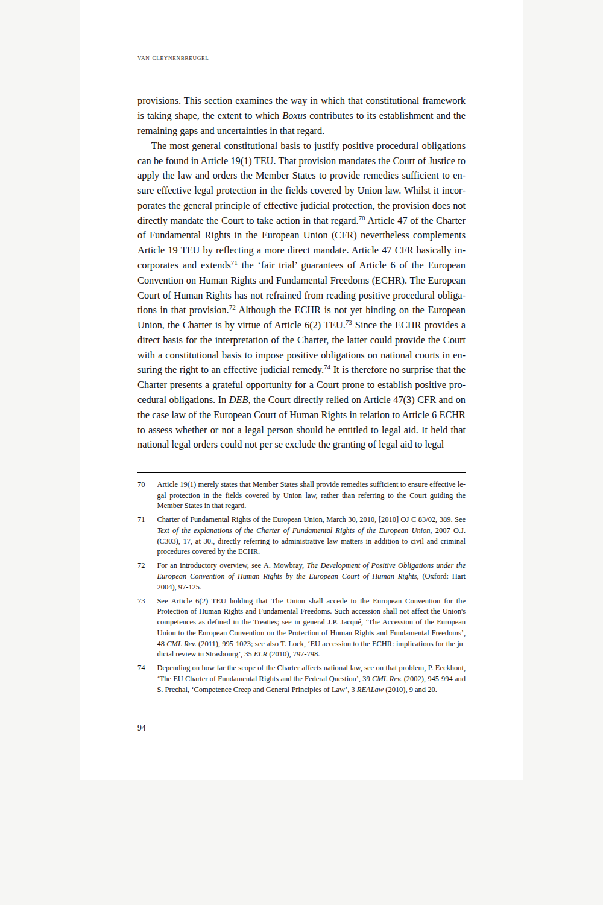van cleynenbreugel
provisions. This section examines the way in which that constitutional framework is taking shape, the extent to which Boxus contributes to its establishment and the remaining gaps and uncertainties in that regard.
The most general constitutional basis to justify positive procedural obligations can be found in Article 19(1) TEU. That provision mandates the Court of Justice to apply the law and orders the Member States to provide remedies sufficient to ensure effective legal protection in the fields covered by Union law. Whilst it incorporates the general principle of effective judicial protection, the provision does not directly mandate the Court to take action in that regard.70 Article 47 of the Charter of Fundamental Rights in the European Union (CFR) nevertheless complements Article 19 TEU by reflecting a more direct mandate. Article 47 CFR basically incorporates and extends71 the ‘fair trial’ guarantees of Article 6 of the European Convention on Human Rights and Fundamental Freedoms (ECHR). The European Court of Human Rights has not refrained from reading positive procedural obligations in that provision.72 Although the ECHR is not yet binding on the European Union, the Charter is by virtue of Article 6(2) TEU.73 Since the ECHR provides a direct basis for the interpretation of the Charter, the latter could provide the Court with a constitutional basis to impose positive obligations on national courts in ensuring the right to an effective judicial remedy.74 It is therefore no surprise that the Charter presents a grateful opportunity for a Court prone to establish positive procedural obligations. In DEB, the Court directly relied on Article 47(3) CFR and on the case law of the European Court of Human Rights in relation to Article 6 ECHR to assess whether or not a legal person should be entitled to legal aid. It held that national legal orders could not per se exclude the granting of legal aid to legal
70
Article 19(1) merely states that Member States shall provide remedies sufficient to ensure effective legal protection in the fields covered by Union law, rather than referring to the Court guiding the Member States in that regard.
71
Charter of Fundamental Rights of the European Union, March 30, 2010, [2010] OJ C 83/02, 389. See Text of the explanations of the Charter of Fundamental Rights of the European Union, 2007 O.J. (C303), 17, at 30., directly referring to administrative law matters in addition to civil and criminal procedures covered by the ECHR.
72
For an introductory overview, see A. Mowbray, The Development of Positive Obligations under the European Convention of Human Rights by the European Court of Human Rights, (Oxford: Hart 2004), 97-125.
73
See Article 6(2) TEU holding that The Union shall accede to the European Convention for the Protection of Human Rights and Fundamental Freedoms. Such accession shall not affect the Union's competences as defined in the Treaties; see in general J.P. Jacqué, ‘The Accession of the European Union to the European Convention on the Protection of Human Rights and Fundamental Freedoms’, 48 CML Rev. (2011), 995-1023; see also T. Lock, ‘EU accession to the ECHR: implications for the judicial review in Strasbourg’, 35 ELR (2010), 797-798.
74
Depending on how far the scope of the Charter affects national law, see on that problem, P. Eeckhout, ‘The EU Charter of Fundamental Rights and the Federal Question’, 39 CML Rev. (2002), 945-994 and S. Prechal, ‘Competence Creep and General Principles of Law’, 3 REALaw (2010), 9 and 20.
94